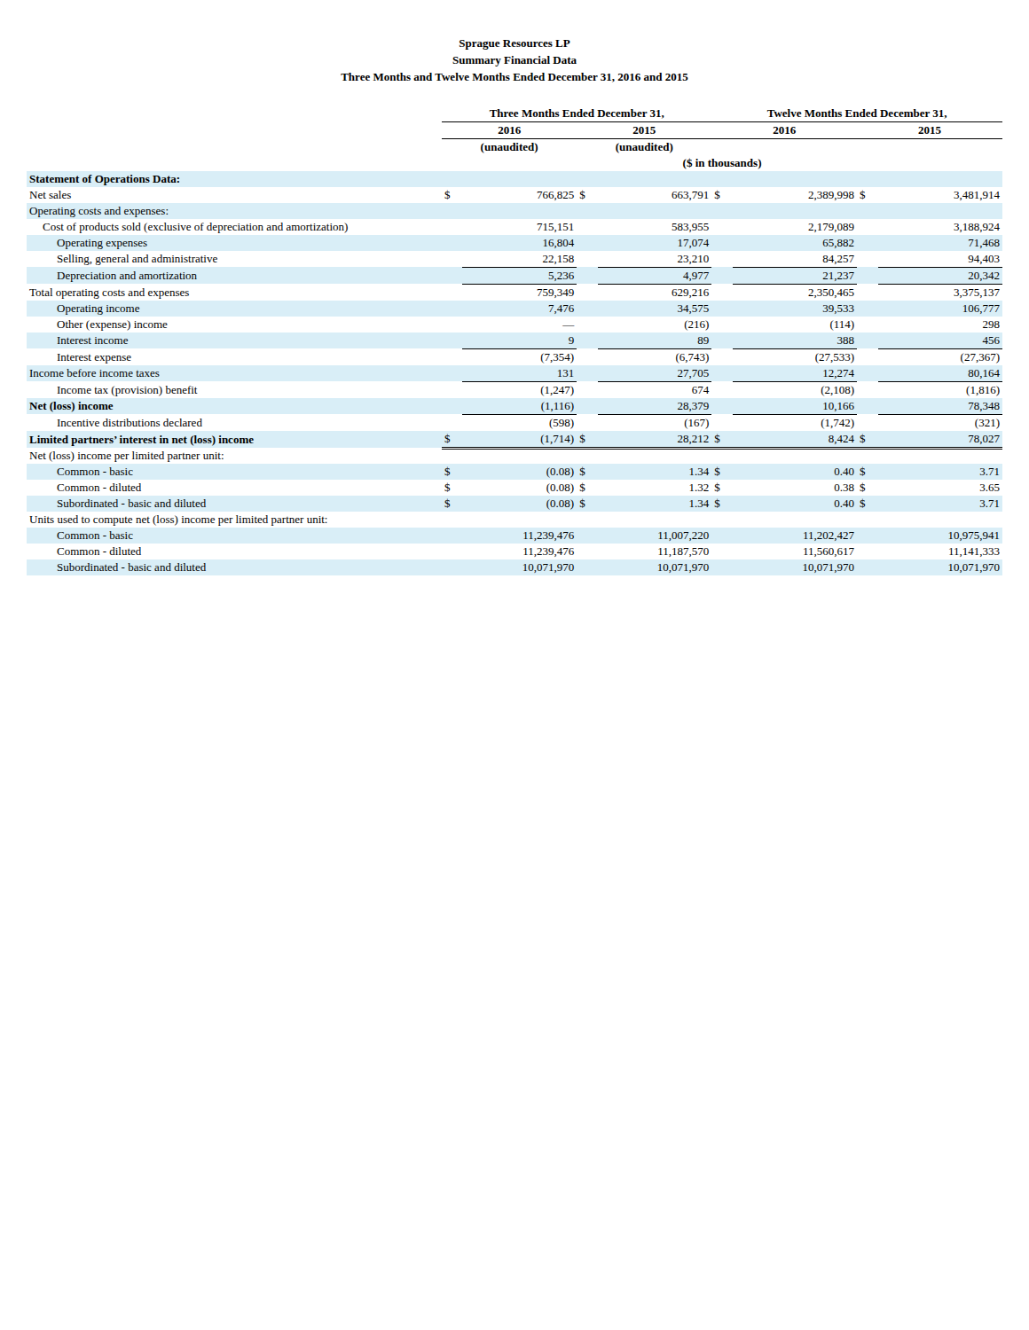Sprague Resources LP
Summary Financial Data
Three Months and Twelve Months Ended December 31, 2016 and 2015
| | Three Months Ended December 31, | Twelve Months Ended December 31, |
| | 2016 | 2015 | 2016 | 2015 |
| | (unaudited) | (unaudited) | | |
| | ($ in thousands) |
| Statement of Operations Data: | |
| Net sales | $ | 766,825 | $ | 663,791 | $ | 2,389,998 | $ | 3,481,914 |
| Operating costs and expenses: | |
| Cost of products sold (exclusive of depreciation and amortization) | | 715,151 | | 583,955 | | 2,179,089 | | 3,188,924 |
| Operating expenses | | 16,804 | | 17,074 | | 65,882 | | 71,468 |
| Selling, general and administrative | | 22,158 | | 23,210 | | 84,257 | | 94,403 |
| Depreciation and amortization | | 5,236 | | 4,977 | | 21,237 | | 20,342 |
| Total operating costs and expenses | | 759,349 | | 629,216 | | 2,350,465 | | 3,375,137 |
| Operating income | | 7,476 | | 34,575 | | 39,533 | | 106,777 |
| Other (expense) income | | — | | (216) | | (114) | | 298 |
| Interest income | | 9 | | 89 | | 388 | | 456 |
| Interest expense | | (7,354) | | (6,743) | | (27,533) | | (27,367) |
| Income before income taxes | | 131 | | 27,705 | | 12,274 | | 80,164 |
| Income tax (provision) benefit | | (1,247) | | 674 | | (2,108) | | (1,816) |
| Net (loss) income | | (1,116) | | 28,379 | | 10,166 | | 78,348 |
| Incentive distributions declared | | (598) | | (167) | | (1,742) | | (321) |
| Limited partners’ interest in net (loss) income | $ | (1,714) | $ | 28,212 | $ | 8,424 | $ | 78,027 |
| Net (loss) income per limited partner unit: | |
| Common - basic | $ | (0.08) | $ | 1.34 | $ | 0.40 | $ | 3.71 |
| Common - diluted | $ | (0.08) | $ | 1.32 | $ | 0.38 | $ | 3.65 |
| Subordinated - basic and diluted | $ | (0.08) | $ | 1.34 | $ | 0.40 | $ | 3.71 |
| Units used to compute net (loss) income per limited partner unit: | |
| Common - basic | | 11,239,476 | | 11,007,220 | | 11,202,427 | | 10,975,941 |
| Common - diluted | | 11,239,476 | | 11,187,570 | | 11,560,617 | | 11,141,333 |
| Subordinated - basic and diluted | | 10,071,970 | | 10,071,970 | | 10,071,970 | | 10,071,970 |